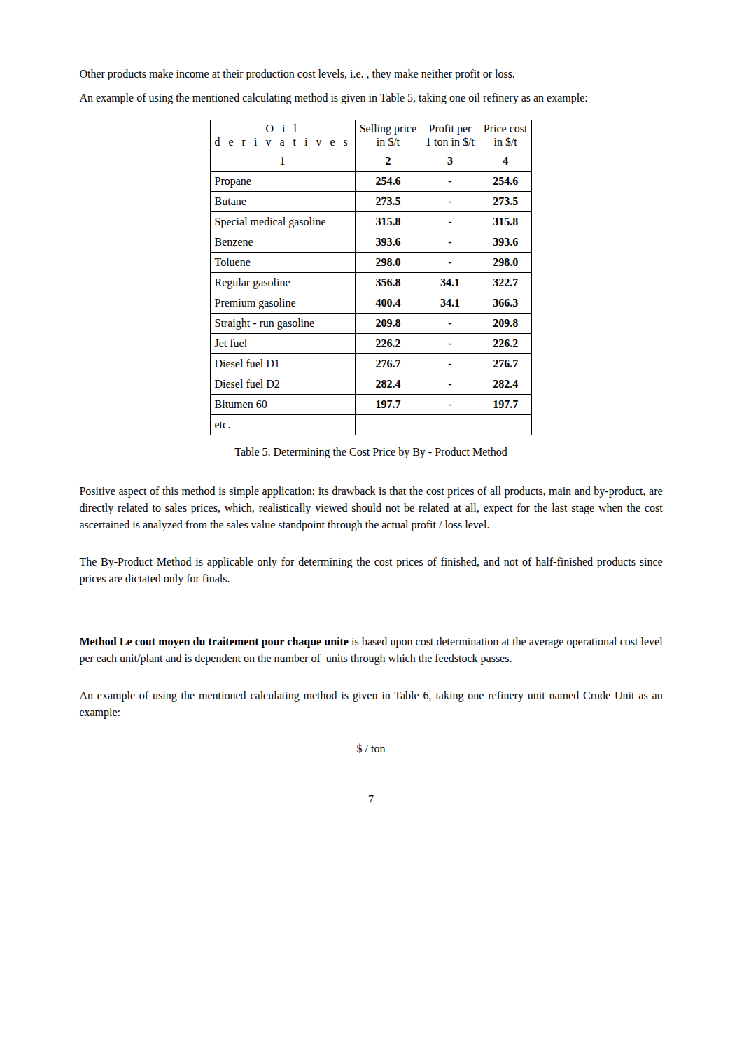Other products make income at their production cost levels, i.e. , they make neither profit or loss.
An example of using the mentioned calculating method is given in Table 5, taking one oil refinery as an example:
| O i l d e r i v a t i v e s | Selling price in $/t | Profit per 1 ton in $/t | Price cost in $/t |
| --- | --- | --- | --- |
| 1 | 2 | 3 | 4 |
| Propane | 254.6 | - | 254.6 |
| Butane | 273.5 | - | 273.5 |
| Special medical gasoline | 315.8 | - | 315.8 |
| Benzene | 393.6 | - | 393.6 |
| Toluene | 298.0 | - | 298.0 |
| Regular gasoline | 356.8 | 34.1 | 322.7 |
| Premium gasoline | 400.4 | 34.1 | 366.3 |
| Straight - run gasoline | 209.8 | - | 209.8 |
| Jet fuel | 226.2 | - | 226.2 |
| Diesel fuel D1 | 276.7 | - | 276.7 |
| Diesel fuel D2 | 282.4 | - | 282.4 |
| Bitumen 60 | 197.7 | - | 197.7 |
| etc. | | | |
Table 5. Determining the Cost Price by By - Product Method
Positive aspect of this method is simple application; its drawback is that the cost prices of all products, main and by-product, are directly related to sales prices, which, realistically viewed should not be related at all, expect for the last stage when the cost ascertained is analyzed from the sales value standpoint through the actual profit / loss level.
The By-Product Method is applicable only for determining the cost prices of finished, and not of half-finished products since prices are dictated only for finals.
Method Le cout moyen du traitement pour chaque unite is based upon cost determination at the average operational cost level per each unit/plant and is dependent on the number of units through which the feedstock passes.
An example of using the mentioned calculating method is given in Table 6, taking one refinery unit named Crude Unit as an example:
$ / ton
7